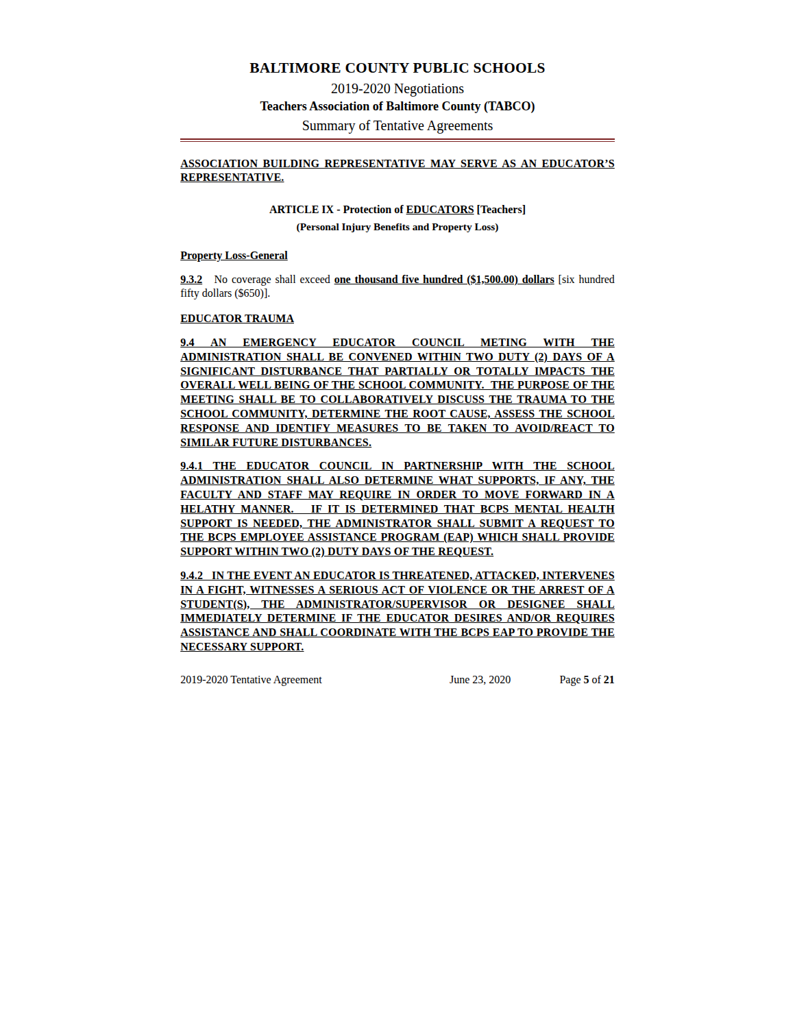BALTIMORE COUNTY PUBLIC SCHOOLS
2019-2020 Negotiations
Teachers Association of Baltimore County (TABCO)
Summary of Tentative Agreements
ASSOCIATION BUILDING REPRESENTATIVE MAY SERVE AS AN EDUCATOR’S REPRESENTATIVE.
ARTICLE IX - Protection of EDUCATORS [Teachers]
(Personal Injury Benefits and Property Loss)
Property Loss-General
9.3.2 No coverage shall exceed one thousand five hundred ($1,500.00) dollars [six hundred fifty dollars ($650)].
EDUCATOR TRAUMA
9.4 AN EMERGENCY EDUCATOR COUNCIL METING WITH THE ADMINISTRATION SHALL BE CONVENED WITHIN TWO DUTY (2) DAYS OF A SIGNIFICANT DISTURBANCE THAT PARTIALLY OR TOTALLY IMPACTS THE OVERALL WELL BEING OF THE SCHOOL COMMUNITY. THE PURPOSE OF THE MEETING SHALL BE TO COLLABORATIVELY DISCUSS THE TRAUMA TO THE SCHOOL COMMUNITY, DETERMINE THE ROOT CAUSE, ASSESS THE SCHOOL RESPONSE AND IDENTIFY MEASURES TO BE TAKEN TO AVOID/REACT TO SIMILAR FUTURE DISTURBANCES.
9.4.1 THE EDUCATOR COUNCIL IN PARTNERSHIP WITH THE SCHOOL ADMINISTRATION SHALL ALSO DETERMINE WHAT SUPPORTS, IF ANY, THE FACULTY AND STAFF MAY REQUIRE IN ORDER TO MOVE FORWARD IN A HELATHY MANNER. IF IT IS DETERMINED THAT BCPS MENTAL HEALTH SUPPORT IS NEEDED, THE ADMINISTRATOR SHALL SUBMIT A REQUEST TO THE BCPS EMPLOYEE ASSISTANCE PROGRAM (EAP) WHICH SHALL PROVIDE SUPPORT WITHIN TWO (2) DUTY DAYS OF THE REQUEST.
9.4.2 IN THE EVENT AN EDUCATOR IS THREATENED, ATTACKED, INTERVENES IN A FIGHT, WITNESSES A SERIOUS ACT OF VIOLENCE OR THE ARREST OF A STUDENT(S), THE ADMINISTRATOR/SUPERVISOR OR DESIGNEE SHALL IMMEDIATELY DETERMINE IF THE EDUCATOR DESIRES AND/OR REQUIRES ASSISTANCE AND SHALL COORDINATE WITH THE BCPS EAP TO PROVIDE THE NECESSARY SUPPORT.
2019-2020 Tentative Agreement
June 23, 2020
Page 5 of 21